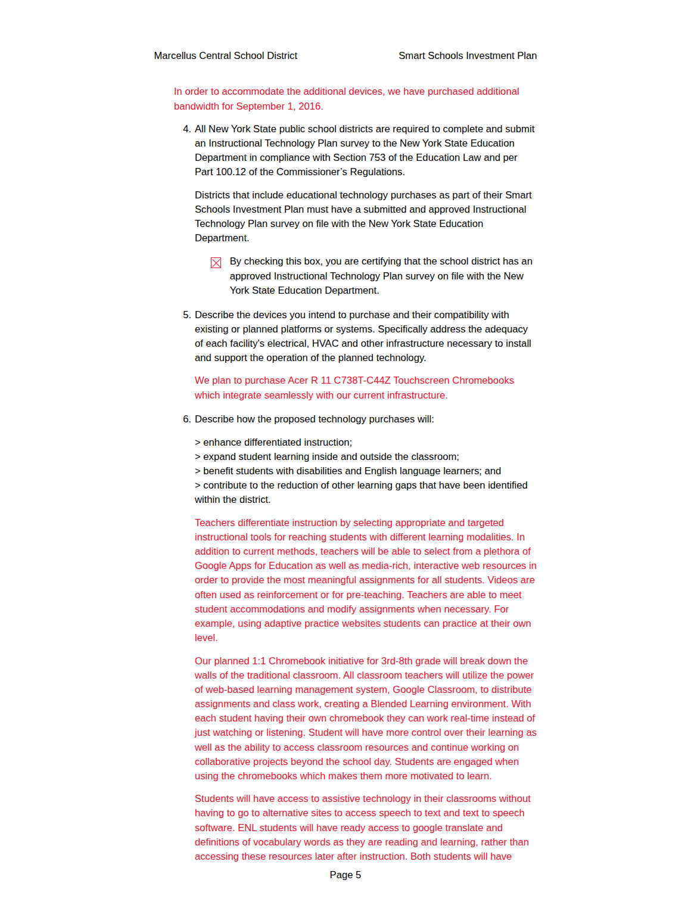Marcellus Central School District
Smart Schools Investment Plan
In order to accommodate the additional devices, we have purchased additional bandwidth for September 1, 2016.
4.
All New York State public school districts are required to complete and submit an Instructional Technology Plan survey to the New York State Education Department in compliance with Section 753 of the Education Law and per Part 100.12 of the Commissioner’s Regulations.
Districts that include educational technology purchases as part of their Smart Schools Investment Plan must have a submitted and approved Instructional Technology Plan survey on file with the New York State Education Department.
By checking this box, you are certifying that the school district has an approved Instructional Technology Plan survey on file with the New York State Education Department.
5.
Describe the devices you intend to purchase and their compatibility with existing or planned platforms or systems. Specifically address the adequacy of each facility's electrical, HVAC and other infrastructure necessary to install and support the operation of the planned technology.
We plan to purchase Acer R 11 C738T-C44Z Touchscreen Chromebooks which integrate seamlessly with our current infrastructure.
6.
Describe how the proposed technology purchases will:
> enhance differentiated instruction;
> expand student learning inside and outside the classroom;
> benefit students with disabilities and English language learners; and
> contribute to the reduction of other learning gaps that have been identified within the district.
Teachers differentiate instruction by selecting appropriate and targeted instructional tools for reaching students with different learning modalities. In addition to current methods, teachers will be able to select from a plethora of Google Apps for Education as well as media-rich, interactive web resources in order to provide the most meaningful assignments for all students. Videos are often used as reinforcement or for pre-teaching. Teachers are able to meet student accommodations and modify assignments when necessary. For example, using adaptive practice websites students can practice at their own level.
Our planned 1:1 Chromebook initiative for 3rd-8th grade will break down the walls of the traditional classroom. All classroom teachers will utilize the power of web-based learning management system, Google Classroom, to distribute assignments and class work, creating a Blended Learning environment. With each student having their own chromebook they can work real-time instead of just watching or listening. Student will have more control over their learning as well as the ability to access classroom resources and continue working on collaborative projects beyond the school day. Students are engaged when using the chromebooks which makes them more motivated to learn.
Students will have access to assistive technology in their classrooms without having to go to alternative sites to access speech to text and text to speech software. ENL students will have ready access to google translate and definitions of vocabulary words as they are reading and learning, rather than accessing these resources later after instruction. Both students will have
Page 5